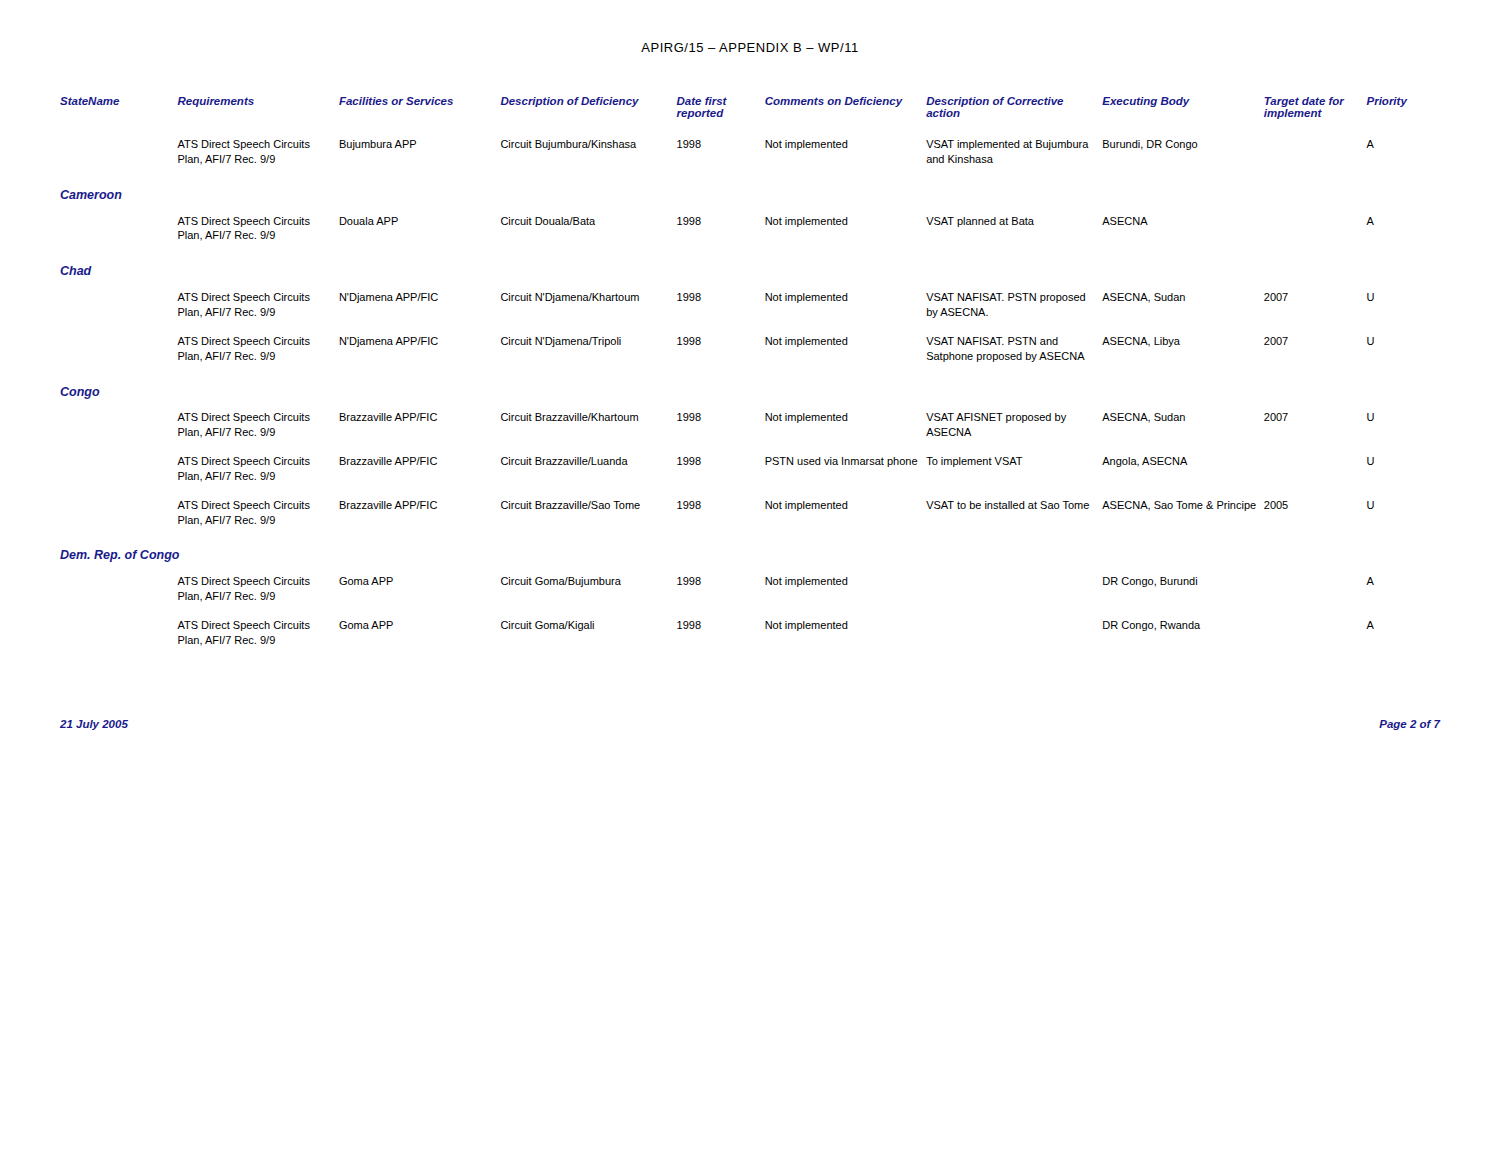APIRG/15 – APPENDIX B – WP/11
| StateName | Requirements | Facilities or Services | Description of Deficiency | Date first reported | Comments on Deficiency | Description of Corrective action | Executing Body | Target date for implement | Priority |
| --- | --- | --- | --- | --- | --- | --- | --- | --- | --- |
| | ATS Direct Speech Circuits Plan, AFI/7 Rec. 9/9 | Bujumbura APP | Circuit Bujumbura/Kinshasa | 1998 | Not implemented | VSAT implemented at Bujumbura and Kinshasa | Burundi, DR Congo | | A |
| Cameroon |
| | ATS Direct Speech Circuits Plan, AFI/7 Rec. 9/9 | Douala APP | Circuit Douala/Bata | 1998 | Not implemented | VSAT planned at Bata | ASECNA | | A |
| Chad |
| | ATS Direct Speech Circuits Plan, AFI/7 Rec. 9/9 | N'Djamena APP/FIC | Circuit N'Djamena/Khartoum | 1998 | Not implemented | VSAT NAFISAT. PSTN proposed by ASECNA. | ASECNA, Sudan | 2007 | U |
| | ATS Direct Speech Circuits Plan, AFI/7 Rec. 9/9 | N'Djamena APP/FIC | Circuit N'Djamena/Tripoli | 1998 | Not implemented | VSAT NAFISAT. PSTN and Satphone proposed by ASECNA | ASECNA, Libya | 2007 | U |
| Congo |
| | ATS Direct Speech Circuits Plan, AFI/7 Rec. 9/9 | Brazzaville APP/FIC | Circuit Brazzaville/Khartoum | 1998 | Not implemented | VSAT AFISNET proposed by ASECNA | ASECNA, Sudan | 2007 | U |
| | ATS Direct Speech Circuits Plan, AFI/7 Rec. 9/9 | Brazzaville APP/FIC | Circuit Brazzaville/Luanda | 1998 | PSTN used via Inmarsat phone | To implement VSAT | Angola, ASECNA | | U |
| | ATS Direct Speech Circuits Plan, AFI/7 Rec. 9/9 | Brazzaville APP/FIC | Circuit Brazzaville/Sao Tome | 1998 | Not implemented | VSAT to be installed at Sao Tome | ASECNA, Sao Tome & Principe | 2005 | U |
| Dem. Rep. of Congo |
| | ATS Direct Speech Circuits Plan, AFI/7 Rec. 9/9 | Goma APP | Circuit Goma/Bujumbura | 1998 | Not implemented | | DR Congo, Burundi | | A |
| | ATS Direct Speech Circuits Plan, AFI/7 Rec. 9/9 | Goma APP | Circuit Goma/Kigali | 1998 | Not implemented | | DR Congo, Rwanda | | A |
21 July 2005 Page 2 of 7